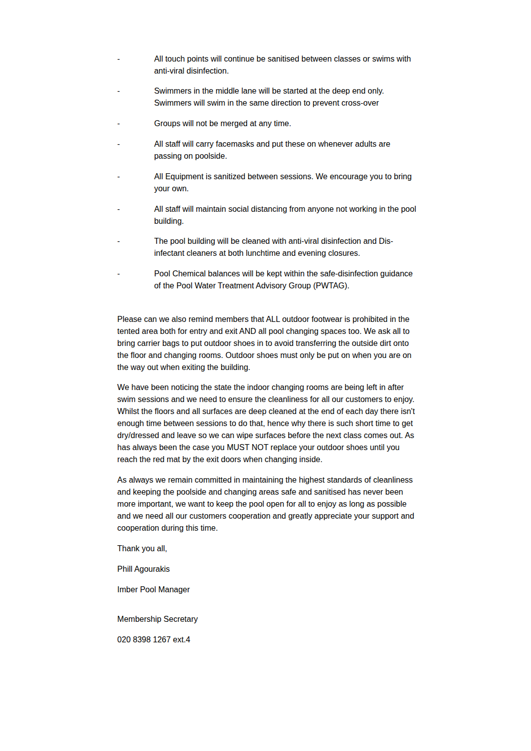-All touch points will continue be sanitised between classes or swims with anti-viral disinfection.
-Swimmers in the middle lane will be started at the deep end only. Swimmers will swim in the same direction to prevent cross-over
-Groups will not be merged at any time.
-All staff will carry facemasks and put these on whenever adults are passing on poolside.
-All Equipment is sanitized between sessions. We encourage you to bring your own.
-All staff will maintain social distancing from anyone not working in the pool building.
-The pool building will be cleaned with anti-viral disinfection and Dis-infectant cleaners at both lunchtime and evening closures.
-Pool Chemical balances will be kept within the safe-disinfection guidance of the Pool Water Treatment Advisory Group (PWTAG).
Please can we also remind members that ALL outdoor footwear is prohibited in the tented area both for entry and exit AND all pool changing spaces too. We ask all to bring carrier bags to put outdoor shoes in to avoid transferring the outside dirt onto the floor and changing rooms. Outdoor shoes must only be put on when you are on the way out when exiting the building.
We have been noticing the state the indoor changing rooms are being left in after swim sessions and we need to ensure the cleanliness for all our customers to enjoy. Whilst the floors and all surfaces are deep cleaned at the end of each day there isn't enough time between sessions to do that, hence why there is such short time to get dry/dressed and leave so we can wipe surfaces before the next class comes out. As has always been the case you MUST NOT replace your outdoor shoes until you reach the red mat by the exit doors when changing inside.
As always we remain committed in maintaining the highest standards of cleanliness and keeping the poolside and changing areas safe and sanitised has never been more important, we want to keep the pool open for all to enjoy as long as possible and we need all our customers cooperation and greatly appreciate your support and cooperation during this time.
Thank you all,
Phill Agourakis
Imber Pool Manager
Membership Secretary
020 8398 1267 ext.4